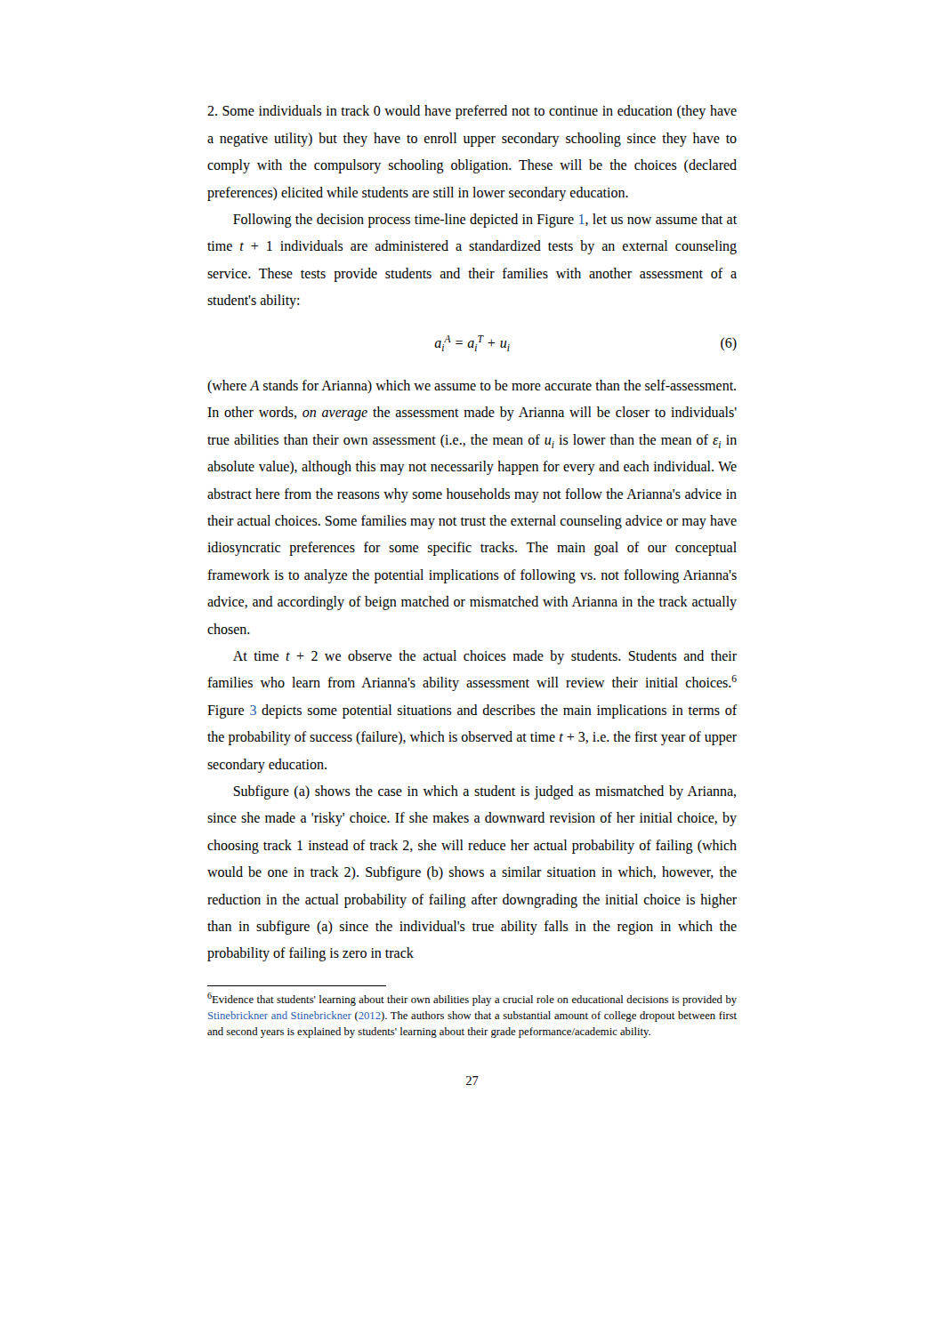2. Some individuals in track 0 would have preferred not to continue in education (they have a negative utility) but they have to enroll upper secondary schooling since they have to comply with the compulsory schooling obligation. These will be the choices (declared preferences) elicited while students are still in lower secondary education.
Following the decision process time-line depicted in Figure 1, let us now assume that at time t + 1 individuals are administered a standardized tests by an external counseling service. These tests provide students and their families with another assessment of a student's ability:
aiA = aiT + ui (6)
(where A stands for Arianna) which we assume to be more accurate than the self-assessment. In other words, on average the assessment made by Arianna will be closer to individuals' true abilities than their own assessment (i.e., the mean of ui is lower than the mean of εi in absolute value), although this may not necessarily happen for every and each individual. We abstract here from the reasons why some households may not follow the Arianna's advice in their actual choices. Some families may not trust the external counseling advice or may have idiosyncratic preferences for some specific tracks. The main goal of our conceptual framework is to analyze the potential implications of following vs. not following Arianna's advice, and accordingly of beign matched or mismatched with Arianna in the track actually chosen.
At time t + 2 we observe the actual choices made by students. Students and their families who learn from Arianna's ability assessment will review their initial choices.6 Figure 3 depicts some potential situations and describes the main implications in terms of the probability of success (failure), which is observed at time t + 3, i.e. the first year of upper secondary education.
Subfigure (a) shows the case in which a student is judged as mismatched by Arianna, since she made a 'risky' choice. If she makes a downward revision of her initial choice, by choosing track 1 instead of track 2, she will reduce her actual probability of failing (which would be one in track 2). Subfigure (b) shows a similar situation in which, however, the reduction in the actual probability of failing after downgrading the initial choice is higher than in subfigure (a) since the individual's true ability falls in the region in which the probability of failing is zero in track
6Evidence that students' learning about their own abilities play a crucial role on educational decisions is provided by Stinebrickner and Stinebrickner (2012). The authors show that a substantial amount of college dropout between first and second years is explained by students' learning about their grade peformance/academic ability.
27